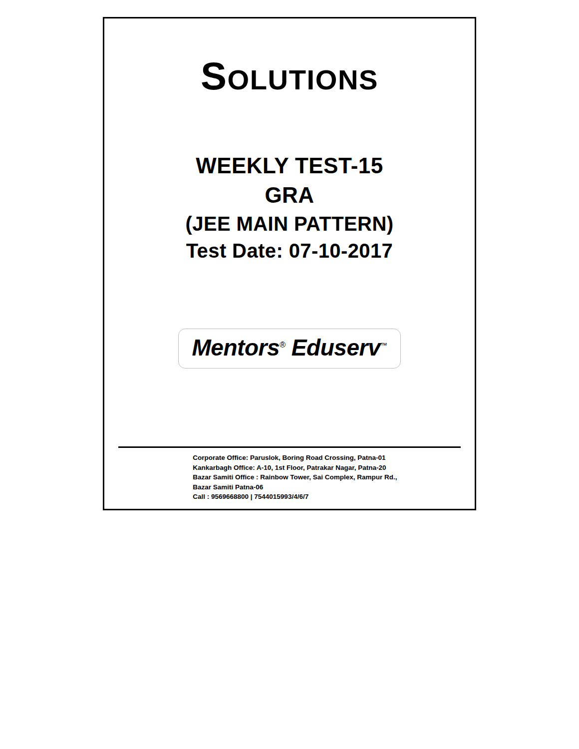SOLUTIONS
WEEKLY TEST-15
GRA
(JEE MAIN PATTERN)
Test Date: 07-10-2017
Mentors® Eduserv™
Corporate Office: Paruslok, Boring Road Crossing, Patna-01
Kankarbagh Office: A-10, 1st Floor, Patrakar Nagar, Patna-20
Bazar Samiti Office : Rainbow Tower, Sai Complex, Rampur Rd.,
Bazar Samiti Patna-06
Call : 9569668800 | 7544015993/4/6/7